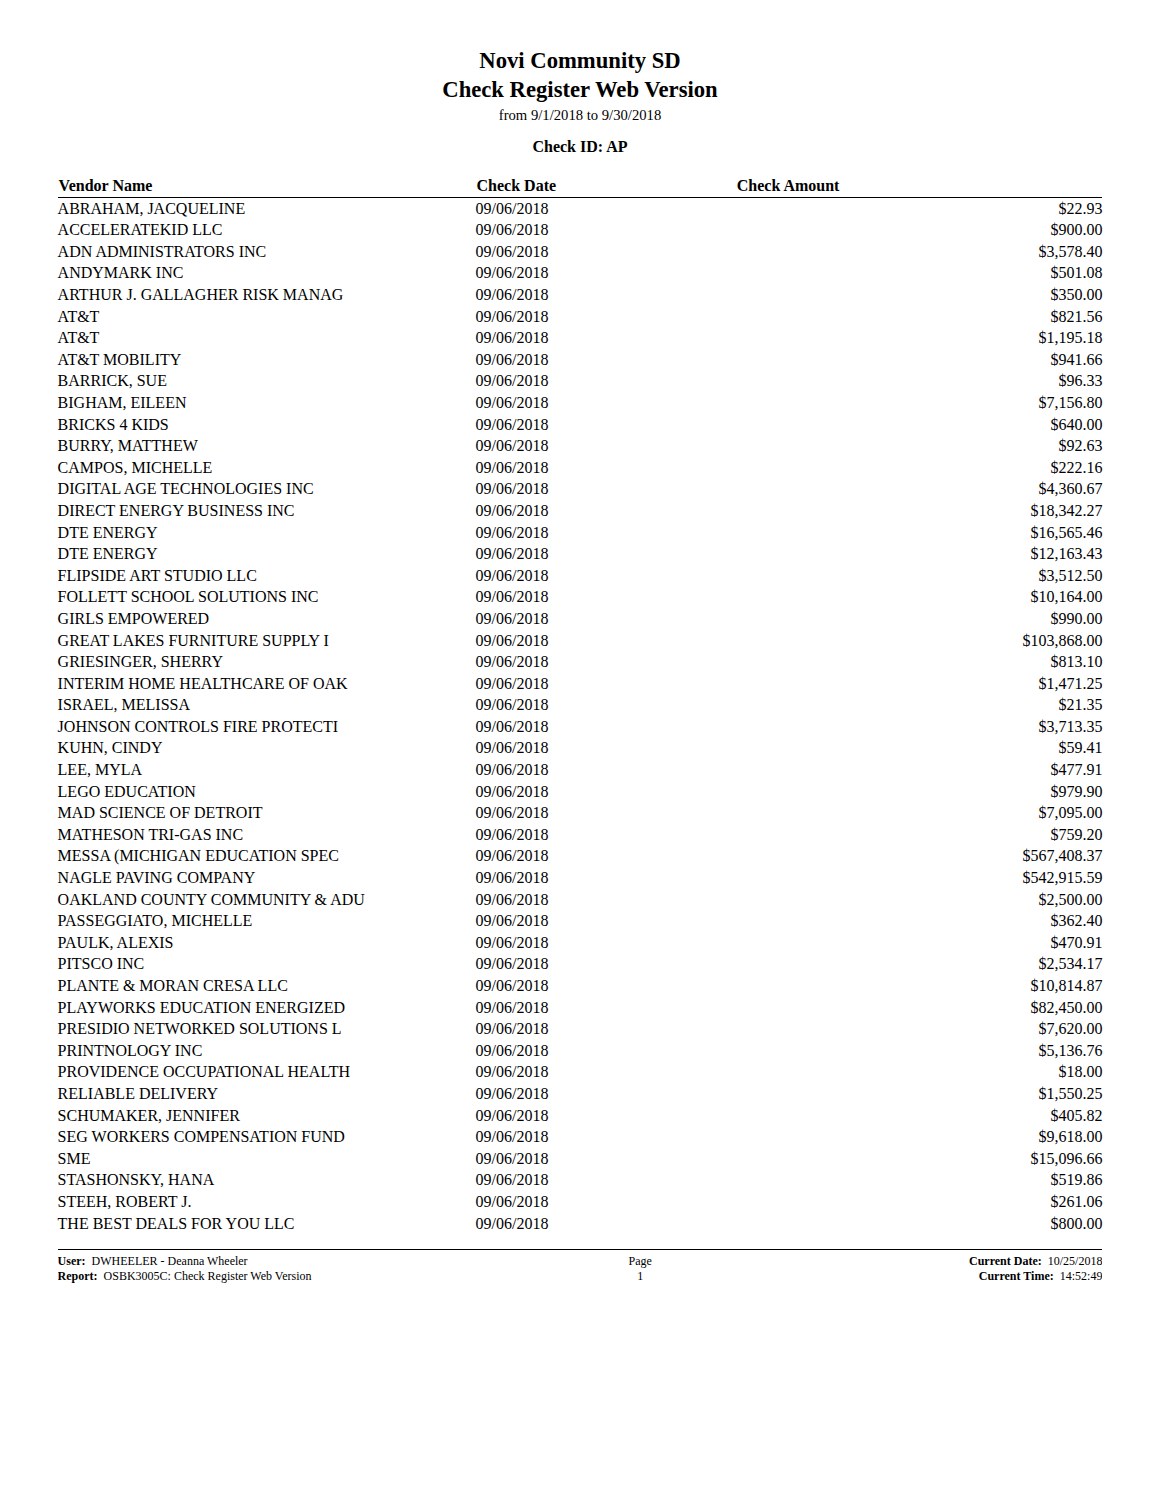Novi Community SD
Check Register Web Version
from 9/1/2018 to 9/30/2018
Check ID: AP
| Vendor Name | Check Date | Check Amount |
| --- | --- | --- |
| ABRAHAM, JACQUELINE | 09/06/2018 | $22.93 |
| ACCELERATEKID LLC | 09/06/2018 | $900.00 |
| ADN ADMINISTRATORS INC | 09/06/2018 | $3,578.40 |
| ANDYMARK INC | 09/06/2018 | $501.08 |
| ARTHUR J. GALLAGHER RISK MANAG | 09/06/2018 | $350.00 |
| AT&T | 09/06/2018 | $821.56 |
| AT&T | 09/06/2018 | $1,195.18 |
| AT&T MOBILITY | 09/06/2018 | $941.66 |
| BARRICK, SUE | 09/06/2018 | $96.33 |
| BIGHAM, EILEEN | 09/06/2018 | $7,156.80 |
| BRICKS 4 KIDS | 09/06/2018 | $640.00 |
| BURRY, MATTHEW | 09/06/2018 | $92.63 |
| CAMPOS, MICHELLE | 09/06/2018 | $222.16 |
| DIGITAL AGE TECHNOLOGIES INC | 09/06/2018 | $4,360.67 |
| DIRECT ENERGY BUSINESS INC | 09/06/2018 | $18,342.27 |
| DTE ENERGY | 09/06/2018 | $16,565.46 |
| DTE ENERGY | 09/06/2018 | $12,163.43 |
| FLIPSIDE ART STUDIO LLC | 09/06/2018 | $3,512.50 |
| FOLLETT SCHOOL SOLUTIONS INC | 09/06/2018 | $10,164.00 |
| GIRLS EMPOWERED | 09/06/2018 | $990.00 |
| GREAT LAKES FURNITURE SUPPLY I | 09/06/2018 | $103,868.00 |
| GRIESINGER, SHERRY | 09/06/2018 | $813.10 |
| INTERIM HOME HEALTHCARE OF OAK | 09/06/2018 | $1,471.25 |
| ISRAEL, MELISSA | 09/06/2018 | $21.35 |
| JOHNSON CONTROLS FIRE PROTECTI | 09/06/2018 | $3,713.35 |
| KUHN, CINDY | 09/06/2018 | $59.41 |
| LEE, MYLA | 09/06/2018 | $477.91 |
| LEGO EDUCATION | 09/06/2018 | $979.90 |
| MAD SCIENCE OF DETROIT | 09/06/2018 | $7,095.00 |
| MATHESON TRI-GAS INC | 09/06/2018 | $759.20 |
| MESSA (MICHIGAN EDUCATION SPEC | 09/06/2018 | $567,408.37 |
| NAGLE PAVING COMPANY | 09/06/2018 | $542,915.59 |
| OAKLAND COUNTY COMMUNITY & ADU | 09/06/2018 | $2,500.00 |
| PASSEGGIATO, MICHELLE | 09/06/2018 | $362.40 |
| PAULK, ALEXIS | 09/06/2018 | $470.91 |
| PITSCO INC | 09/06/2018 | $2,534.17 |
| PLANTE & MORAN CRESA LLC | 09/06/2018 | $10,814.87 |
| PLAYWORKS EDUCATION ENERGIZED | 09/06/2018 | $82,450.00 |
| PRESIDIO NETWORKED SOLUTIONS L | 09/06/2018 | $7,620.00 |
| PRINTNOLOGY INC | 09/06/2018 | $5,136.76 |
| PROVIDENCE OCCUPATIONAL HEALTH | 09/06/2018 | $18.00 |
| RELIABLE DELIVERY | 09/06/2018 | $1,550.25 |
| SCHUMAKER, JENNIFER | 09/06/2018 | $405.82 |
| SEG WORKERS COMPENSATION FUND | 09/06/2018 | $9,618.00 |
| SME | 09/06/2018 | $15,096.66 |
| STASHONSKY, HANA | 09/06/2018 | $519.86 |
| STEEH, ROBERT J. | 09/06/2018 | $261.06 |
| THE BEST DEALS FOR YOU LLC | 09/06/2018 | $800.00 |
User: DWHEELER - Deanna Wheeler
Report: OSBK3005C: Check Register Web Version
Current Date: 10/25/2018
Current Time: 14:52:49
Page
1